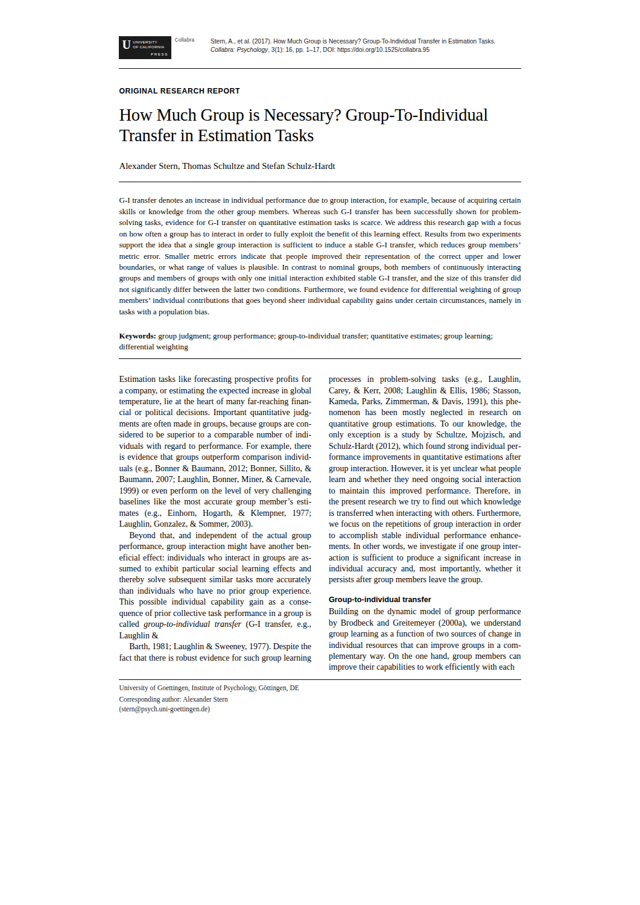U
University
of California
Press
Collabra
Stern, A., et al. (2017). How Much Group is Necessary? Group-To-Individual Transfer in Estimation Tasks. Collabra: Psychology, 3(1): 16, pp. 1–17, DOI: https://doi.org/10.1525/collabra.95
Original Research Report
How Much Group is Necessary? Group-To-Individual
Transfer in Estimation Tasks
Alexander Stern, Thomas Schultze and Stefan Schulz-Hardt
G-I transfer denotes an increase in individual performance due to group interaction, for example, because of acquiring certain skills or knowledge from the other group members. Whereas such G-I transfer has been successfully shown for problem-solving tasks, evidence for G-I transfer on quantitative estimation tasks is scarce. We address this research gap with a focus on how often a group has to interact in order to fully exploit the benefit of this learning effect. Results from two experiments support the idea that a single group interaction is sufficient to induce a stable G-I transfer, which reduces group members’ metric error. Smaller metric errors indicate that people improved their representation of the correct upper and lower boundaries, or what range of values is plausible. In contrast to nominal groups, both members of continuously interacting groups and members of groups with only one initial interaction exhibited stable G-I transfer, and the size of this transfer did not significantly differ between the latter two conditions. Furthermore, we found evidence for differential weighting of group members’ individual contributions that goes beyond sheer individual capability gains under certain circumstances, namely in tasks with a population bias.
Keywords: group judgment; group performance; group-to-individual transfer; quantitative estimates; group learning; differential weighting
Estimation tasks like forecasting prospective profits for a company, or estimating the expected increase in global temperature, lie at the heart of many far-reaching financial or political decisions. Important quantitative judgments are often made in groups, because groups are considered to be superior to a comparable number of individuals with regard to performance. For example, there is evidence that groups outperform comparison individuals (e.g., Bonner & Baumann, 2012; Bonner, Sillito, & Baumann, 2007; Laughlin, Bonner, Miner, & Carnevale, 1999) or even perform on the level of very challenging baselines like the most accurate group member’s estimates (e.g., Einhorn, Hogarth, & Klempner, 1977; Laughlin, Gonzalez, & Sommer, 2003).
Beyond that, and independent of the actual group performance, group interaction might have another beneficial effect: individuals who interact in groups are assumed to exhibit particular social learning effects and thereby solve subsequent similar tasks more accurately than individuals who have no prior group experience. This possible individual capability gain as a consequence of prior collective task performance in a group is called group-to-individual transfer (G-I transfer, e.g., Laughlin &
Barth, 1981; Laughlin & Sweeney, 1977). Despite the fact that there is robust evidence for such group learning processes in problem-solving tasks (e.g., Laughlin, Carey, & Kerr, 2008; Laughlin & Ellis, 1986; Stasson, Kameda, Parks, Zimmerman, & Davis, 1991), this phenomenon has been mostly neglected in research on quantitative group estimations. To our knowledge, the only exception is a study by Schultze, Mojzisch, and Schulz-Hardt (2012), which found strong individual performance improvements in quantitative estimations after group interaction. However, it is yet unclear what people learn and whether they need ongoing social interaction to maintain this improved performance. Therefore, in the present research we try to find out which knowledge is transferred when interacting with others. Furthermore, we focus on the repetitions of group interaction in order to accomplish stable individual performance enhancements. In other words, we investigate if one group interaction is sufficient to produce a significant increase in individual accuracy and, most importantly, whether it persists after group members leave the group.
Group-to-individual transfer
Building on the dynamic model of group performance by Brodbeck and Greitemeyer (2000a), we understand group learning as a function of two sources of change in individual resources that can improve groups in a complementary way. On the one hand, group members can improve their capabilities to work efficiently with each
University of Goettingen, Institute of Psychology, Göttingen, DE
Corresponding author: Alexander Stern
(stern@psych.uni-goettingen.de)